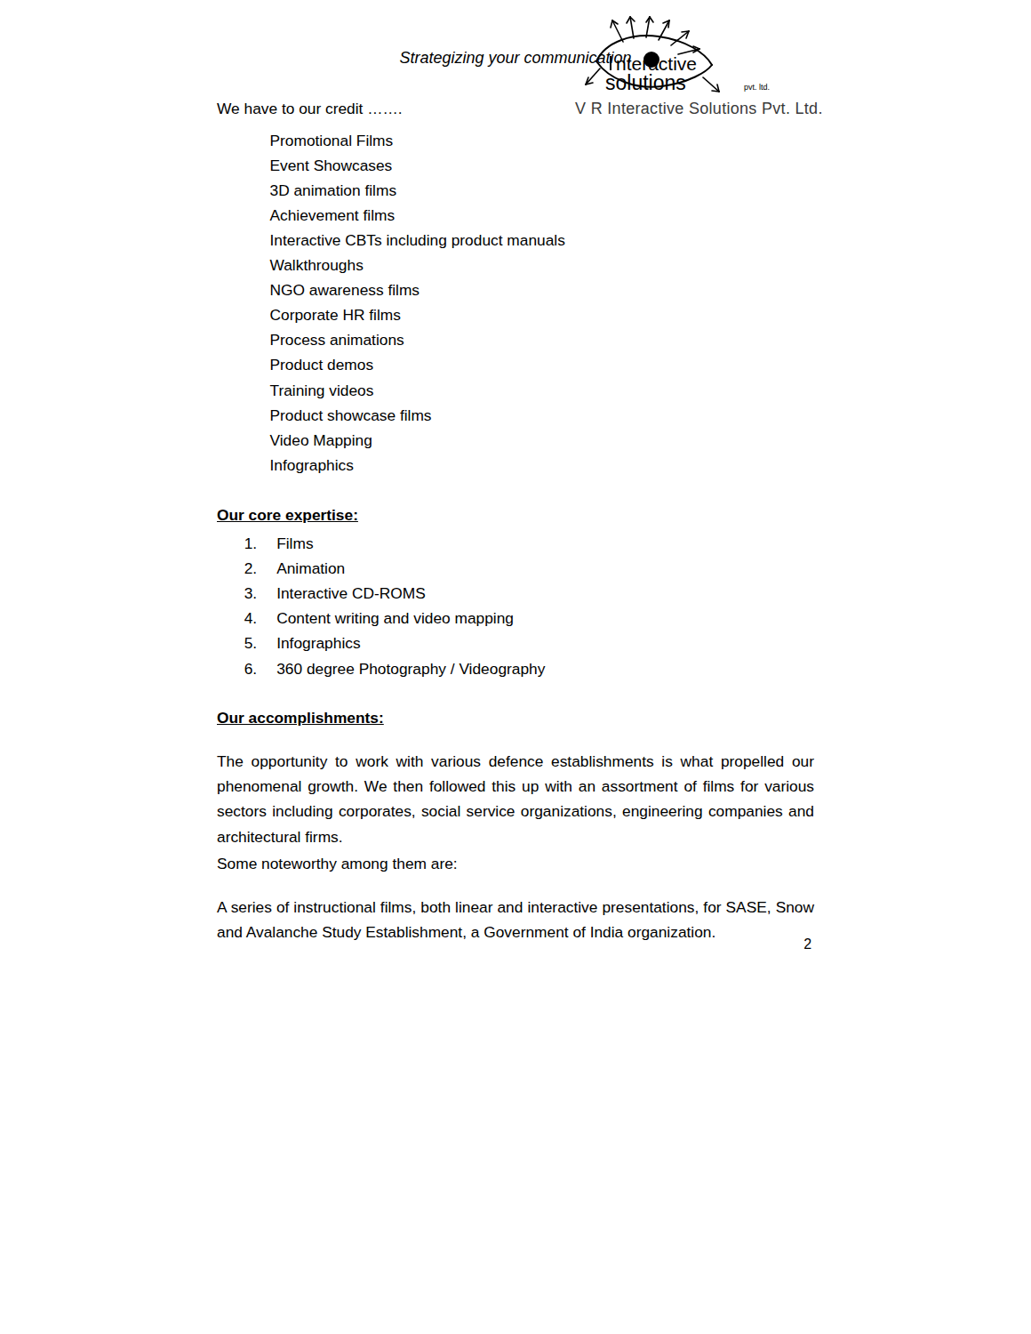nteractive solutions pvt. ltd.
V R Interactive Solutions Pvt. Ltd.
Strategizing your communication
We have to our credit …….
Promotional Films
Event Showcases
3D animation films
Achievement films
Interactive CBTs including product manuals
Walkthroughs
NGO awareness films
Corporate HR films
Process animations
Product demos
Training videos
Product showcase films
Video Mapping
Infographics
Our core expertise:
Films
Animation
Interactive CD-ROMS
Content writing and video mapping
Infographics
360 degree Photography / Videography
Our accomplishments:
The opportunity to work with various defence establishments is what propelled our phenomenal growth. We then followed this up with an assortment of films for various sectors including corporates, social service organizations, engineering companies and architectural firms.
Some noteworthy among them are:
A series of instructional films, both linear and interactive presentations, for SASE, Snow and Avalanche Study Establishment, a Government of India organization.
2